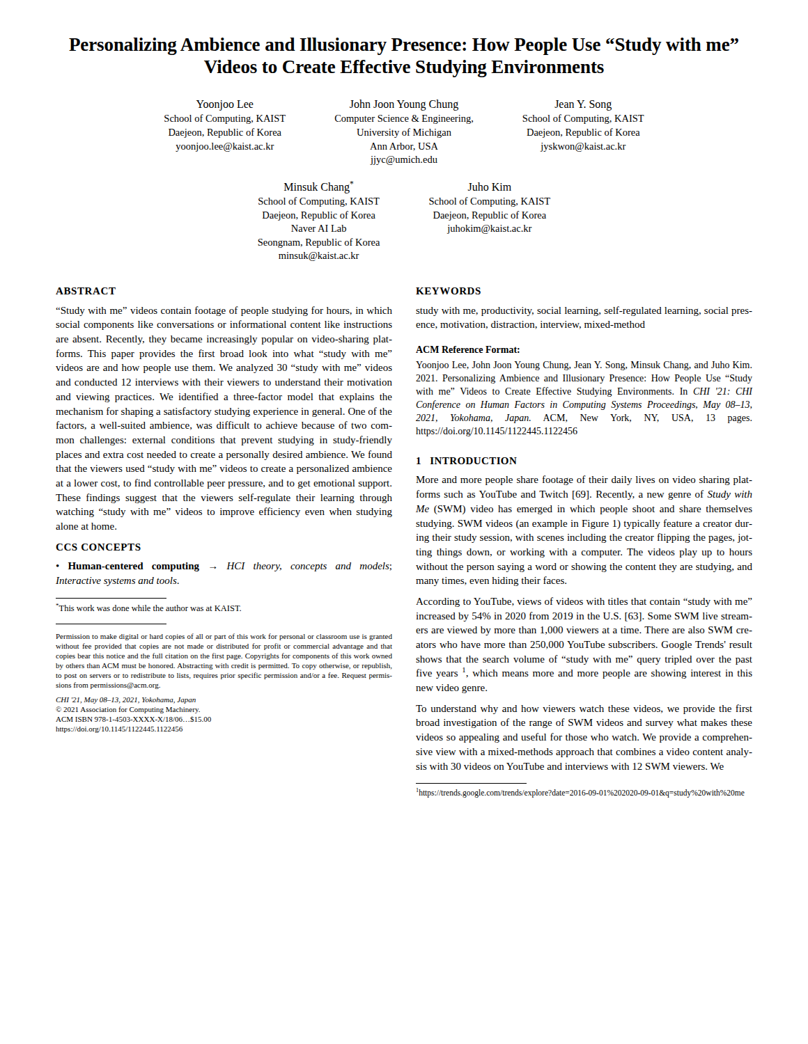Personalizing Ambience and Illusionary Presence: How People Use “Study with me” Videos to Create Effective Studying Environments
Yoonjoo Lee
School of Computing, KAIST
Daejeon, Republic of Korea
yoonjoo.lee@kaist.ac.kr
John Joon Young Chung
Computer Science & Engineering,
University of Michigan
Ann Arbor, USA
jjyc@umich.edu
Jean Y. Song
School of Computing, KAIST
Daejeon, Republic of Korea
jyskwon@kaist.ac.kr
Minsuk Chang*
School of Computing, KAIST
Daejeon, Republic of Korea
Naver AI Lab
Seongnam, Republic of Korea
minsuk@kaist.ac.kr
Juho Kim
School of Computing, KAIST
Daejeon, Republic of Korea
juhokim@kaist.ac.kr
Abstract
“Study with me” videos contain footage of people studying for hours, in which social components like conversations or informational content like instructions are absent. Recently, they became increasingly popular on video-sharing platforms. This paper provides the first broad look into what “study with me” videos are and how people use them. We analyzed 30 “study with me” videos and conducted 12 interviews with their viewers to understand their motivation and viewing practices. We identified a three-factor model that explains the mechanism for shaping a satisfactory studying experience in general. One of the factors, a well-suited ambience, was difficult to achieve because of two common challenges: external conditions that prevent studying in study-friendly places and extra cost needed to create a personally desired ambience. We found that the viewers used “study with me” videos to create a personalized ambience at a lower cost, to find controllable peer pressure, and to get emotional support. These findings suggest that the viewers self-regulate their learning through watching “study with me” videos to improve efficiency even when studying alone at home.
CCS Concepts
• Human-centered computing → HCI theory, concepts and models; Interactive systems and tools.
*This work was done while the author was at KAIST.
Permission to make digital or hard copies of all or part of this work for personal or classroom use is granted without fee provided that copies are not made or distributed for profit or commercial advantage and that copies bear this notice and the full citation on the first page. Copyrights for components of this work owned by others than ACM must be honored. Abstracting with credit is permitted. To copy otherwise, or republish, to post on servers or to redistribute to lists, requires prior specific permission and/or a fee. Request permissions from permissions@acm.org.
CHI '21, May 08–13, 2021, Yokohama, Japan
© 2021 Association for Computing Machinery.
ACM ISBN 978-1-4503-XXXX-X/18/06…$15.00
https://doi.org/10.1145/1122445.1122456
Keywords
study with me, productivity, social learning, self-regulated learning, social presence, motivation, distraction, interview, mixed-method
ACM Reference Format:
Yoonjoo Lee, John Joon Young Chung, Jean Y. Song, Minsuk Chang, and Juho Kim. 2021. Personalizing Ambience and Illusionary Presence: How People Use “Study with me” Videos to Create Effective Studying Environments. In CHI '21: CHI Conference on Human Factors in Computing Systems Proceedings, May 08–13, 2021, Yokohama, Japan. ACM, New York, NY, USA, 13 pages. https://doi.org/10.1145/1122445.1122456
1 Introduction
More and more people share footage of their daily lives on video sharing platforms such as YouTube and Twitch [69]. Recently, a new genre of Study with Me (SWM) video has emerged in which people shoot and share themselves studying. SWM videos (an example in Figure 1) typically feature a creator during their study session, with scenes including the creator flipping the pages, jotting things down, or working with a computer. The videos play up to hours without the person saying a word or showing the content they are studying, and many times, even hiding their faces.
According to YouTube, views of videos with titles that contain “study with me” increased by 54% in 2020 from 2019 in the U.S. [63]. Some SWM live streamers are viewed by more than 1,000 viewers at a time. There are also SWM creators who have more than 250,000 YouTube subscribers. Google Trends' result shows that the search volume of “study with me” query tripled over the past five years 1, which means more and more people are showing interest in this new video genre.
To understand why and how viewers watch these videos, we provide the first broad investigation of the range of SWM videos and survey what makes these videos so appealing and useful for those who watch. We provide a comprehensive view with a mixed-methods approach that combines a video content analysis with 30 videos on YouTube and interviews with 12 SWM viewers. We
1https://trends.google.com/trends/explore?date=2016-09-01%202020-09-01&q=study%20with%20me